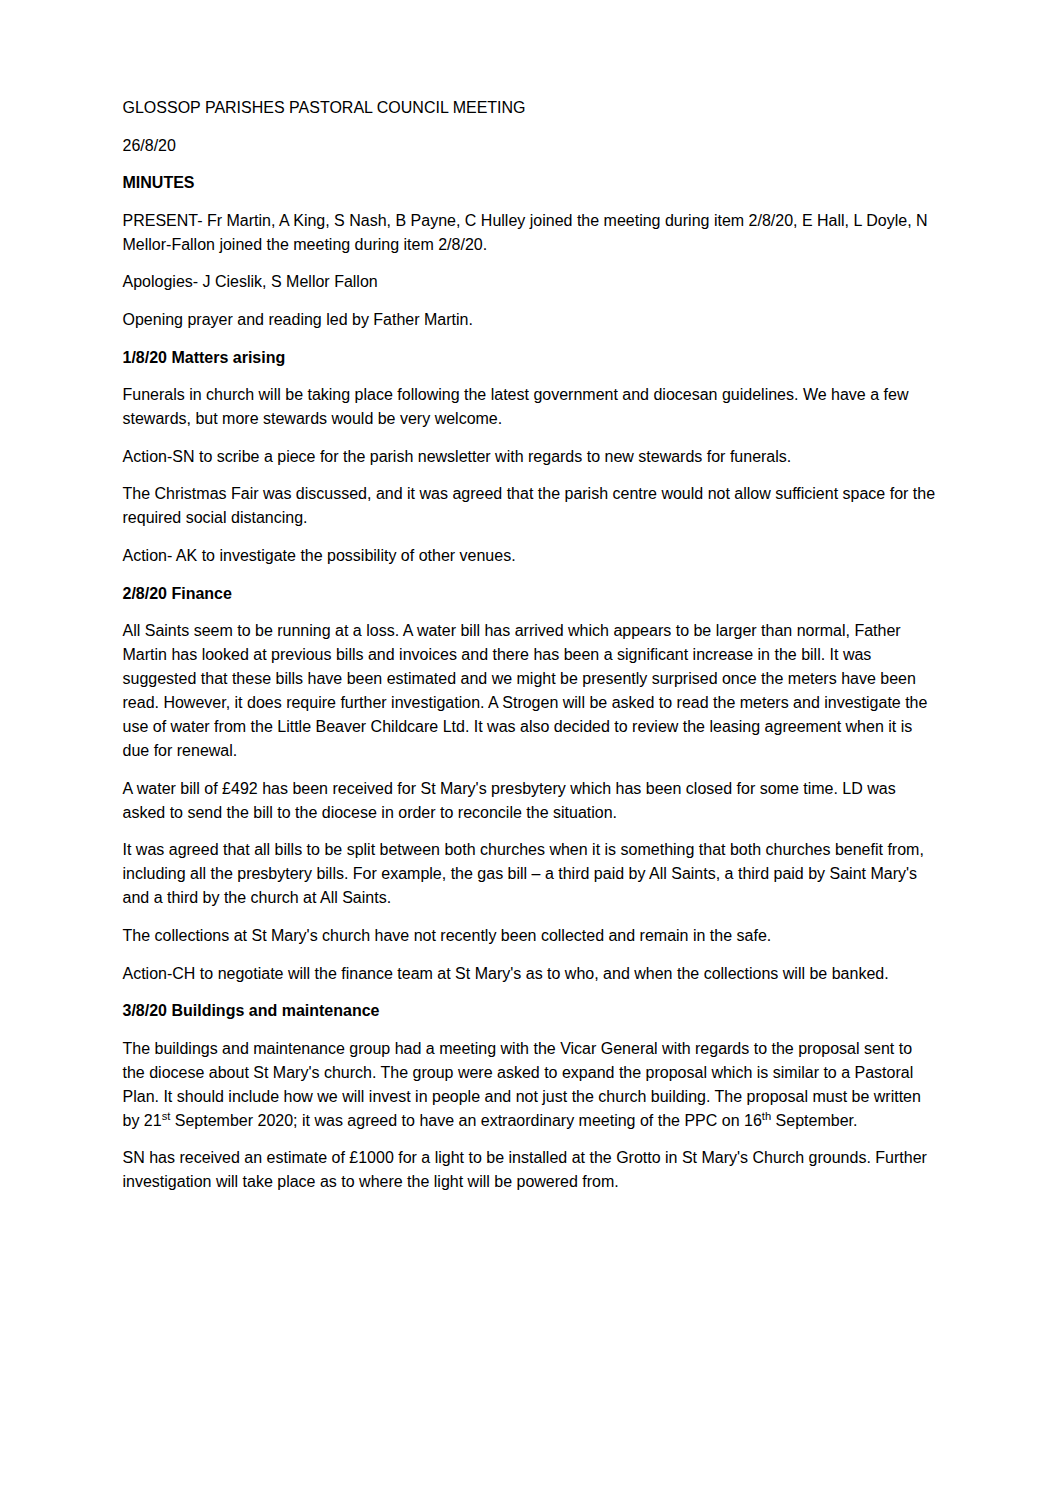GLOSSOP PARISHES PASTORAL COUNCIL MEETING
26/8/20
MINUTES
PRESENT- Fr Martin, A King, S Nash, B Payne, C Hulley joined the meeting during item 2/8/20, E Hall, L Doyle, N Mellor-Fallon joined the meeting during item 2/8/20.
Apologies- J Cieslik, S Mellor Fallon
Opening prayer and reading led by Father Martin.
1/8/20 Matters arising
Funerals in church will be taking place following the latest government and diocesan guidelines. We have a few stewards, but more stewards would be very welcome.
Action-SN to scribe a piece for the parish newsletter with regards to new stewards for funerals.
The Christmas Fair was discussed, and it was agreed that the parish centre would not allow sufficient space for the required social distancing.
Action- AK to investigate the possibility of other venues.
2/8/20 Finance
All Saints seem to be running at a loss. A water bill has arrived which appears to be larger than normal, Father Martin has looked at previous bills and invoices and there has been a significant increase in the bill. It was suggested that these bills have been estimated and we might be presently surprised once the meters have been read. However, it does require further investigation. A Strogen will be asked to read the meters and investigate the use of water from the Little Beaver Childcare Ltd. It was also decided to review the leasing agreement when it is due for renewal.
A water bill of £492 has been received for St Mary's presbytery which has been closed for some time. LD was asked to send the bill to the diocese in order to reconcile the situation.
It was agreed that all bills to be split between both churches when it is something that both churches benefit from, including all the presbytery bills. For example, the gas bill – a third paid by All Saints, a third paid by Saint Mary's and a third by the church at All Saints.
The collections at St Mary's church have not recently been collected and remain in the safe.
Action-CH to negotiate will the finance team at St Mary's as to who, and when the collections will be banked.
3/8/20 Buildings and maintenance
The buildings and maintenance group had a meeting with the Vicar General with regards to the proposal sent to the diocese about St Mary's church. The group were asked to expand the proposal which is similar to a Pastoral Plan. It should include how we will invest in people and not just the church building. The proposal must be written by 21st September 2020; it was agreed to have an extraordinary meeting of the PPC on 16th September.
SN has received an estimate of £1000 for a light to be installed at the Grotto in St Mary's Church grounds. Further investigation will take place as to where the light will be powered from.